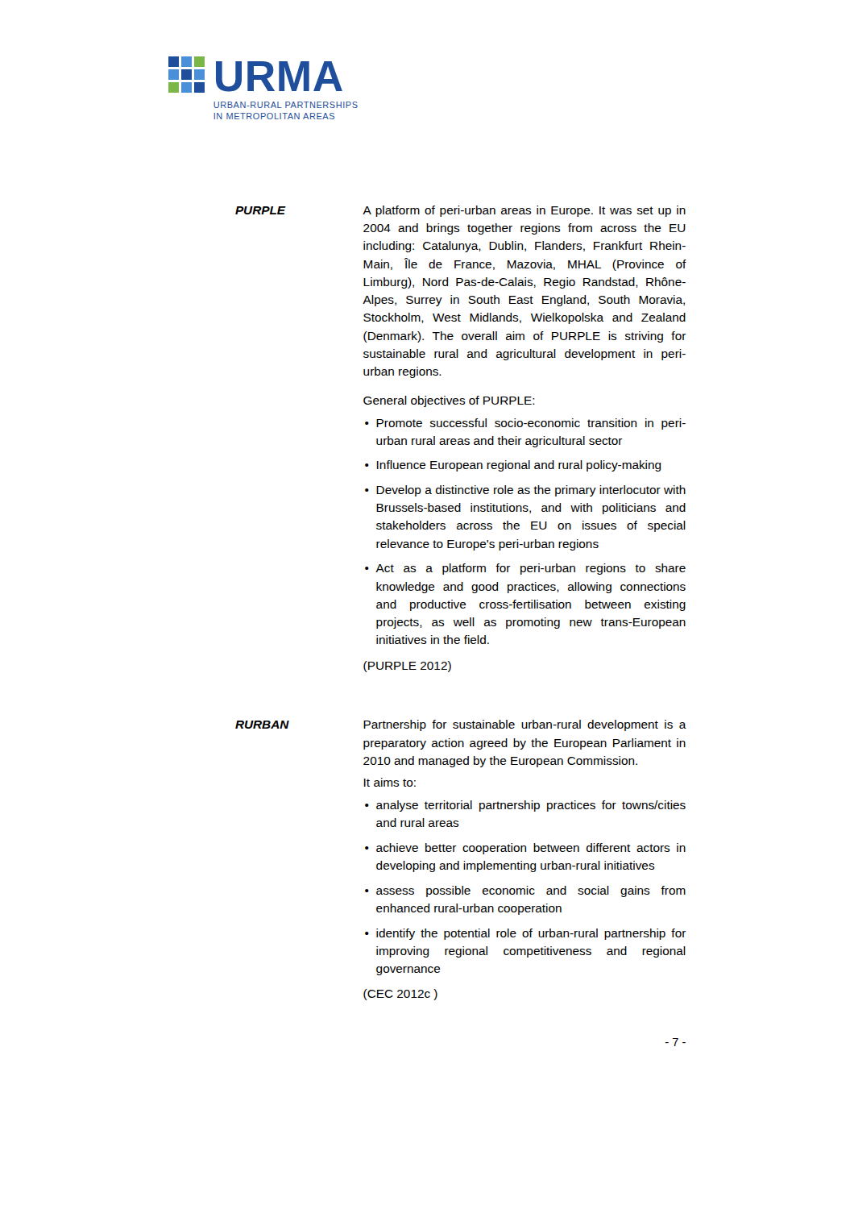URMA
URBAN-RURAL PARTNERSHIPS
IN METROPOLITAN AREAS
PURPLE
A platform of peri-urban areas in Europe. It was set up in 2004 and brings together regions from across the EU including: Catalunya, Dublin, Flanders, Frankfurt Rhein-Main, Île de France, Mazovia, MHAL (Province of Limburg), Nord Pas-de-Calais, Regio Randstad, Rhône-Alpes, Surrey in South East England, South Moravia, Stockholm, West Midlands, Wielkopolska and Zealand (Denmark). The overall aim of PURPLE is striving for sustainable rural and agricultural development in peri-urban regions.
General objectives of PURPLE:
Promote successful socio-economic transition in peri-urban rural areas and their agricultural sector
Influence European regional and rural policy-making
Develop a distinctive role as the primary interlocutor with Brussels-based institutions, and with politicians and stakeholders across the EU on issues of special relevance to Europe's peri-urban regions
Act as a platform for peri-urban regions to share knowledge and good practices, allowing connections and productive cross-fertilisation between existing projects, as well as promoting new trans-European initiatives in the field.
(PURPLE 2012)
RURBAN
Partnership for sustainable urban-rural development is a preparatory action agreed by the European Parliament in 2010 and managed by the European Commission.
It aims to:
analyse territorial partnership practices for towns/cities and rural areas
achieve better cooperation between different actors in developing and implementing urban-rural initiatives
assess possible economic and social gains from enhanced rural-urban cooperation
identify the potential role of urban-rural partnership for improving regional competitiveness and regional governance
(CEC 2012c )
- 7 -